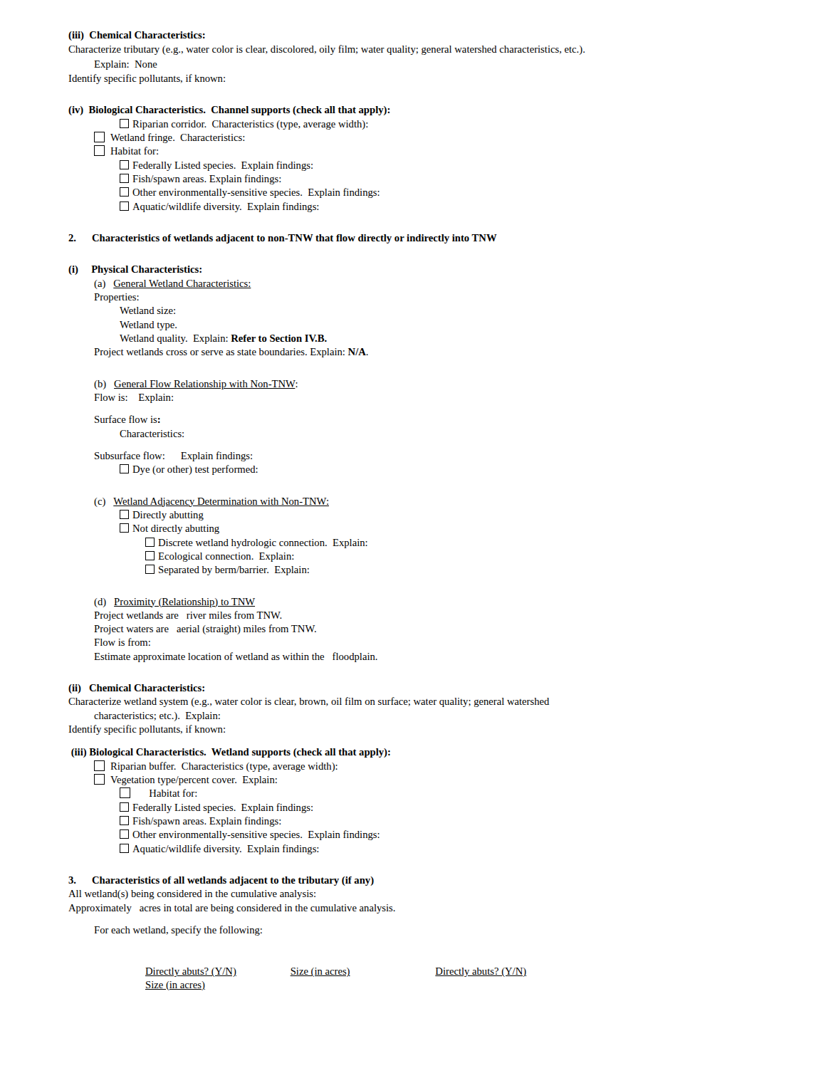(iii) Chemical Characteristics:
Characterize tributary (e.g., water color is clear, discolored, oily film; water quality; general watershed characteristics, etc.).
Explain: None
Identify specific pollutants, if known:
(iv) Biological Characteristics. Channel supports (check all that apply):
Riparian corridor. Characteristics (type, average width):
Wetland fringe. Characteristics:
Habitat for:
Federally Listed species. Explain findings:
Fish/spawn areas. Explain findings:
Other environmentally-sensitive species. Explain findings:
Aquatic/wildlife diversity. Explain findings:
2. Characteristics of wetlands adjacent to non-TNW that flow directly or indirectly into TNW
(i) Physical Characteristics:
(a) General Wetland Characteristics:
Properties:
Wetland size:
Wetland type.
Wetland quality. Explain: Refer to Section IV.B.
Project wetlands cross or serve as state boundaries. Explain: N/A.
(b) General Flow Relationship with Non-TNW:
Flow is: Explain:
Surface flow is:
Characteristics:
Subsurface flow: Explain findings:
Dye (or other) test performed:
(c) Wetland Adjacency Determination with Non-TNW:
Directly abutting
Not directly abutting
Discrete wetland hydrologic connection. Explain:
Ecological connection. Explain:
Separated by berm/barrier. Explain:
(d) Proximity (Relationship) to TNW
Project wetlands are river miles from TNW.
Project waters are aerial (straight) miles from TNW.
Flow is from:
Estimate approximate location of wetland as within the floodplain.
(ii) Chemical Characteristics:
Characterize wetland system (e.g., water color is clear, brown, oil film on surface; water quality; general watershed
characteristics; etc.). Explain:
Identify specific pollutants, if known:
(iii) Biological Characteristics. Wetland supports (check all that apply):
Riparian buffer. Characteristics (type, average width):
Vegetation type/percent cover. Explain:
Habitat for:
Federally Listed species. Explain findings:
Fish/spawn areas. Explain findings:
Other environmentally-sensitive species. Explain findings:
Aquatic/wildlife diversity. Explain findings:
3. Characteristics of all wetlands adjacent to the tributary (if any)
All wetland(s) being considered in the cumulative analysis:
Approximately acres in total are being considered in the cumulative analysis.
For each wetland, specify the following:
Directly abuts? (Y/N) Size (in acres) Directly abuts? (Y/N) Size (in acres)